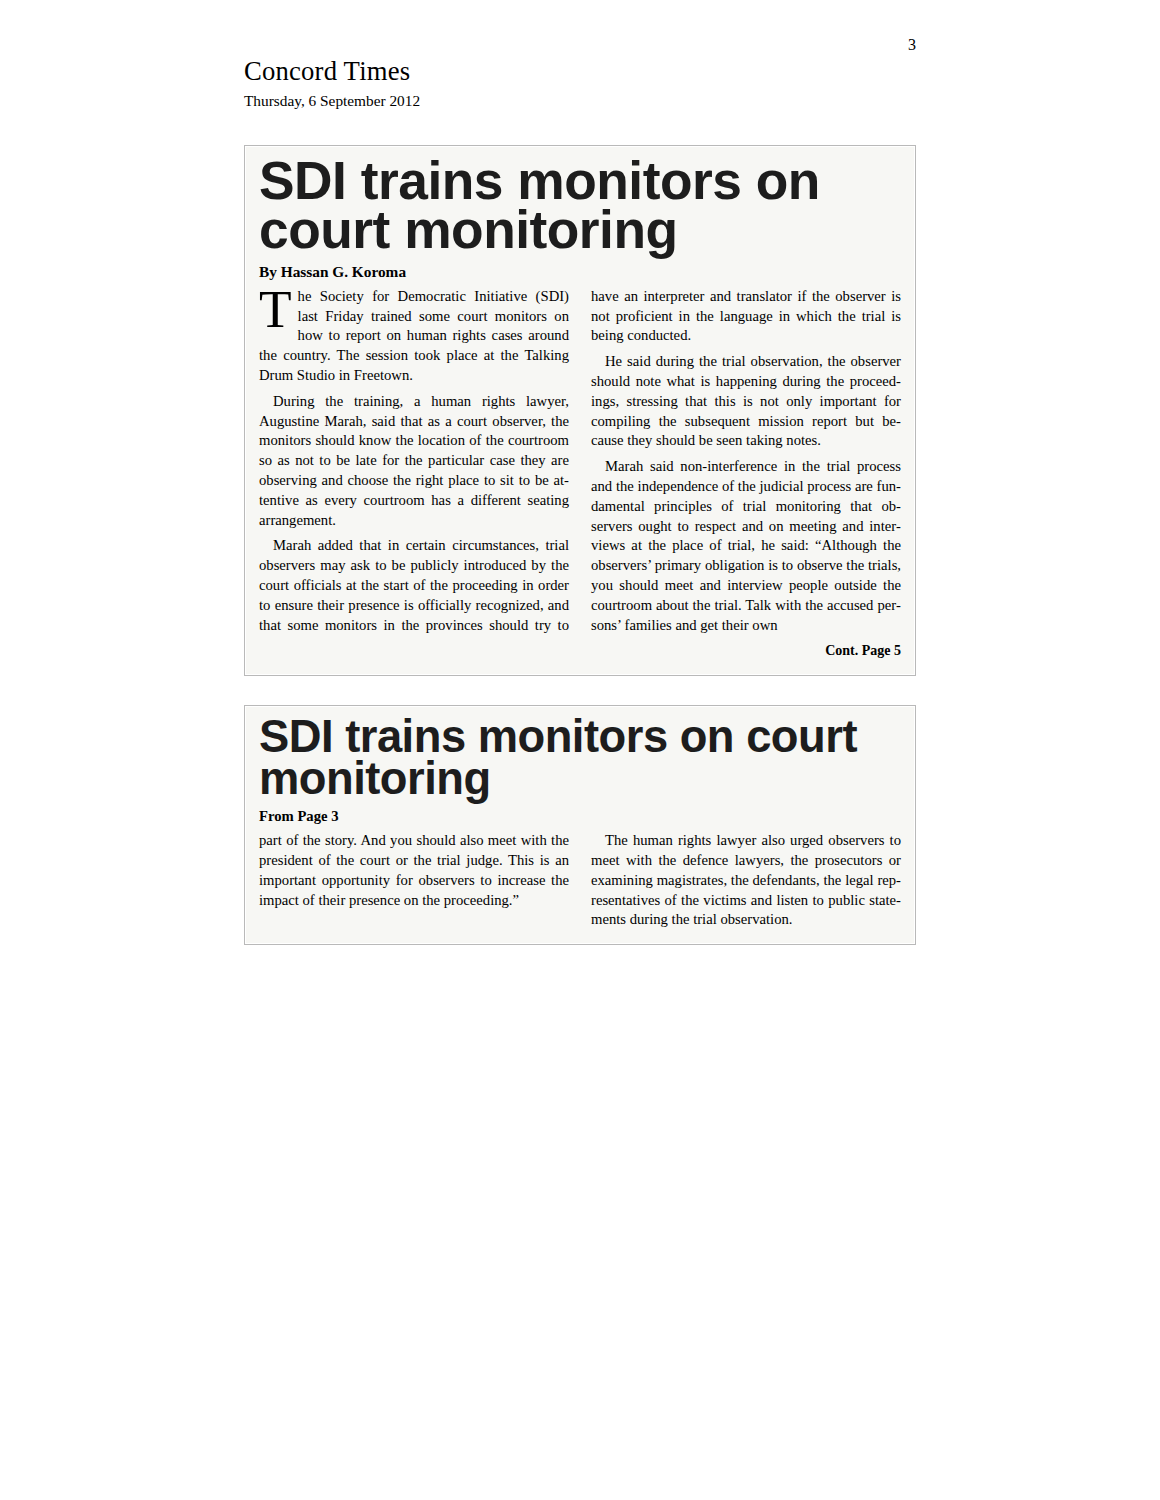3
Concord Times
Thursday, 6 September 2012
SDI trains monitors on court monitoring
By Hassan G. Koroma
The Society for Democratic Initiative (SDI) last Friday trained some court monitors on how to report on human rights cases around the country. The session took place at the Talking Drum Studio in Freetown.
During the training, a human rights lawyer, Augustine Marah, said that as a court observer, the monitors should know the location of the courtroom so as not to be late for the particular case they are observing and choose the right place to sit to be attentive as every courtroom has a different seating arrangement.
Marah added that in certain circumstances, trial observers may ask to be publicly introduced by the court officials at the start of the proceeding in order to ensure their presence is officially recognized, and that some monitors in the provinces should try to have an interpreter and translator if the observer is not proficient in the language in which the trial is being conducted.
He said during the trial observation, the observer should note what is happening during the proceedings, stressing that this is not only important for compiling the subsequent mission report but because they should be seen taking notes.
Marah said non-interference in the trial process and the independence of the judicial process are fundamental principles of trial monitoring that observers ought to respect and on meeting and interviews at the place of trial, he said: “Although the observers’ primary obligation is to observe the trials, you should meet and interview people outside the courtroom about the trial. Talk with the accused persons’ families and get their own
Cont. Page 5
SDI trains monitors on court monitoring
From Page 3
part of the story. And you should also meet with the president of the court or the trial judge. This is an important opportunity for observers to increase the impact of their presence on the proceeding.”
The human rights lawyer also urged observers to meet with the defence lawyers, the prosecutors or examining magistrates, the defendants, the legal representatives of the victims and listen to public statements during the trial observation.